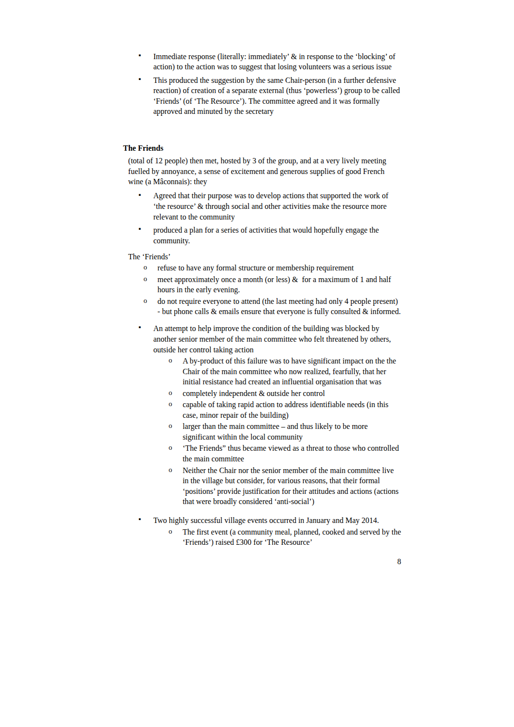Immediate response (literally: immediately’ & in response to the ‘blocking’ of action) to the action was to suggest that losing volunteers was a serious issue
This produced the suggestion by the same Chair-person (in a further defensive reaction) of creation of a separate external (thus ‘powerless’) group to be called ‘Friends’ (of ‘The Resource’). The committee agreed and it was formally approved and minuted by the secretary
The Friends
(total of 12 people) then met, hosted by 3 of the group, and at a very lively meeting fuelled by annoyance, a sense of excitement and generous supplies of good French wine (a Mâconnais): they
Agreed that their purpose was to develop actions that supported the work of ‘the resource’ & through social and other activities make the resource more relevant to the community
produced a plan for a series of activities that would hopefully engage the community.
The ‘Friends’
refuse to have any formal structure or membership requirement
meet approximately once a month (or less) & for a maximum of 1 and half hours in the early evening.
do not require everyone to attend (the last meeting had only 4 people present) - but phone calls & emails ensure that everyone is fully consulted & informed.
An attempt to help improve the condition of the building was blocked by another senior member of the main committee who felt threatened by others, outside her control taking action
A by-product of this failure was to have significant impact on the the Chair of the main committee who now realized, fearfully, that her initial resistance had created an influential organisation that was
completely independent & outside her control
capable of taking rapid action to address identifiable needs (in this case, minor repair of the building)
larger than the main committee – and thus likely to be more significant within the local community
‘The Friends” thus became viewed as a threat to those who controlled the main committee
Neither the Chair nor the senior member of the main committee live in the village but consider, for various reasons, that their formal ‘positions’ provide justification for their attitudes and actions (actions that were broadly considered ‘anti-social’)
Two highly successful village events occurred in January and May 2014.
The first event (a community meal, planned, cooked and served by the ‘Friends’) raised £300 for ‘The Resource’
8